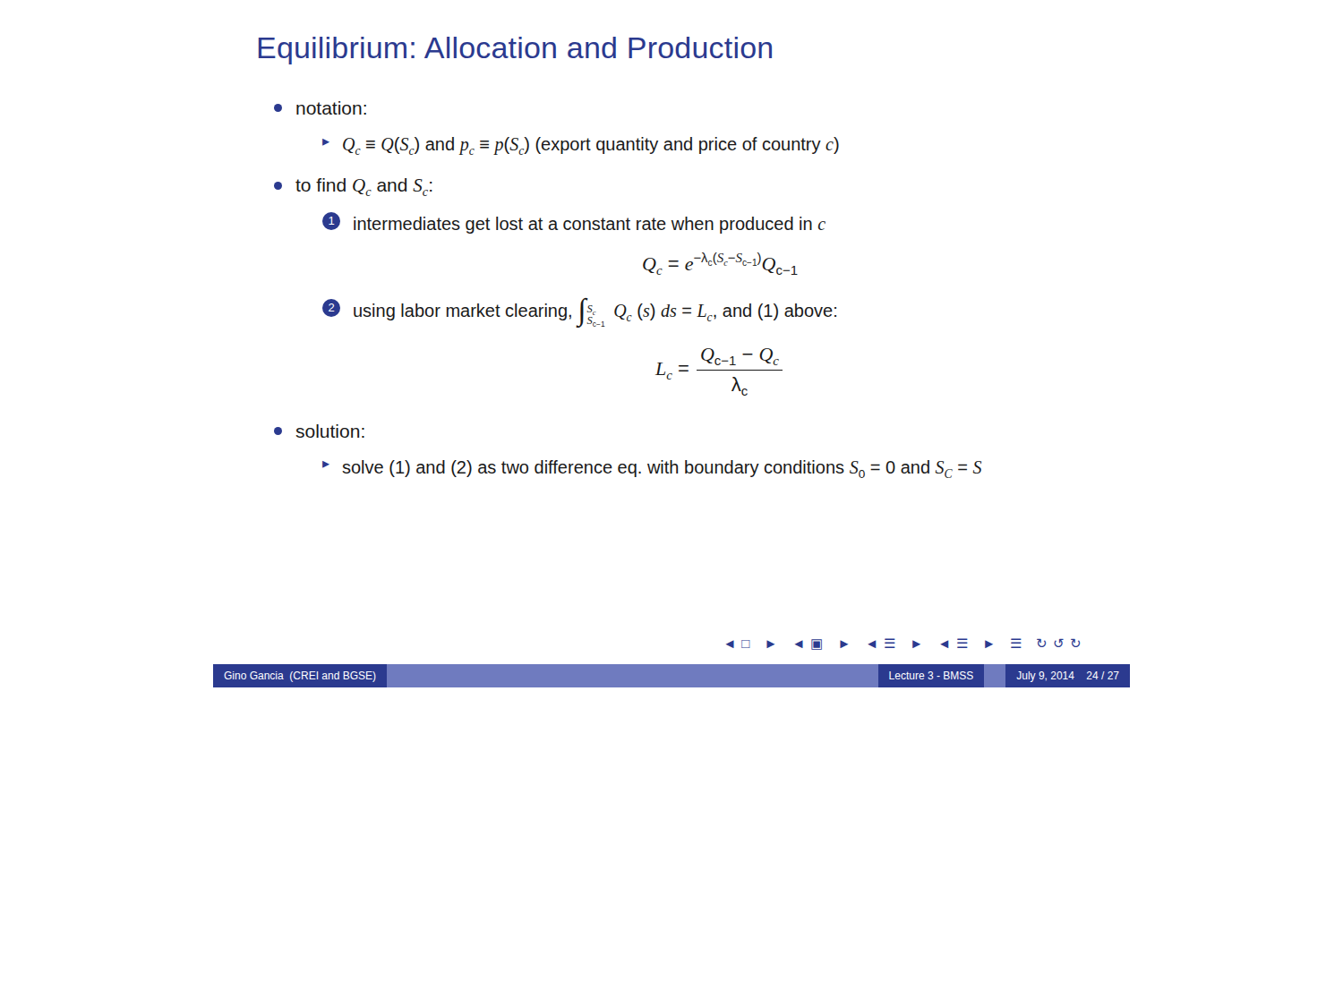Equilibrium: Allocation and Production
notation:
Qc ≡ Q(Sc) and pc ≡ p(Sc) (export quantity and price of country c)
to find Qc and Sc:
intermediates get lost at a constant rate when produced in c
Qc = e−λc(Sc−Sc−1)Qc−1
using labor market clearing, ∫Sc Sc−1 Qc (s) ds = Lc, and (1) above:
Lc = Qc−1 − Qc λc
solution:
solve (1) and (2) as two difference eq. with boundary conditions S0 = 0 and SC = S
◄□ ►◄▣ ►◄☰ ►◄☰ ►☰↻↺↻
Gino Gancia (CREI and BGSE)
Lecture 3 - BMSS
July 9, 2014 24 / 27